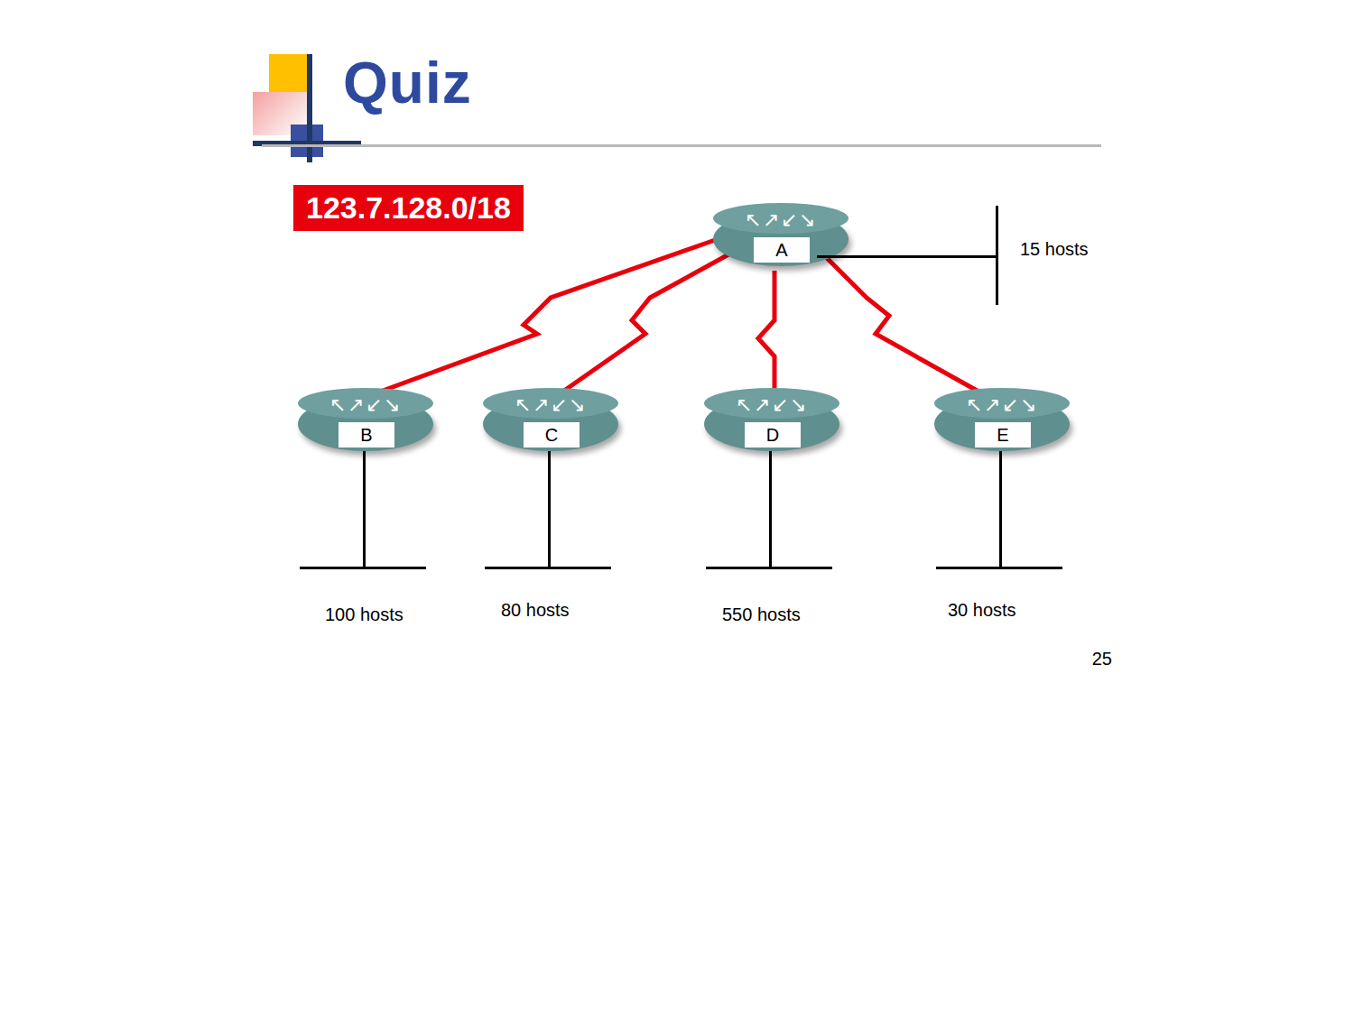Quiz
123.7.128.0/18
↖↗↙↘
A
↖↗↙↘
B
↖↗↙↘
C
↖↗↙↘
D
↖↗↙↘
E
15 hosts
100 hosts
80 hosts
550 hosts
30 hosts
25